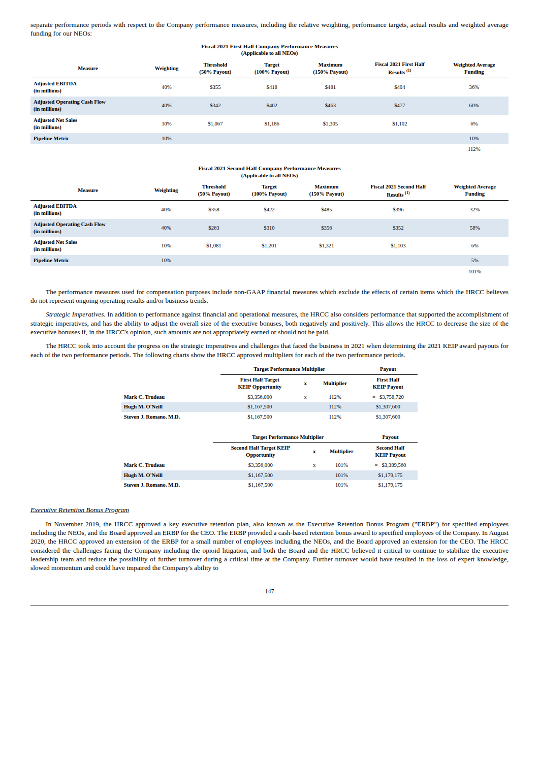separate performance periods with respect to the Company performance measures, including the relative weighting, performance targets, actual results and weighted average funding for our NEOs:
Fiscal 2021 First Half Company Performance Measures
(Applicable to all NEOs)
| Measure | Weighting | Threshold (50% Payout) | Target (100% Payout) | Maximum (150% Payout) | Fiscal 2021 First Half Results (1) | Weighted Average Funding |
| --- | --- | --- | --- | --- | --- | --- |
| Adjusted EBITDA (in millions) | 40% | $355 | $418 | $481 | $404 | 36% |
| Adjusted Operating Cash Flow (in millions) | 40% | $342 | $402 | $463 | $477 | 60% |
| Adjusted Net Sales (in millions) | 10% | $1,067 | $1,186 | $1,305 | $1,102 | 6% |
| Pipeline Metric | 10% | | | | | 10% |
| | | | | | | 112% |
Fiscal 2021 Second Half Company Performance Measures
(Applicable to all NEOs)
| Measure | Weighting | Threshold (50% Payout) | Target (100% Payout) | Maximum (150% Payout) | Fiscal 2021 Second Half Results (1) | Weighted Average Funding |
| --- | --- | --- | --- | --- | --- | --- |
| Adjusted EBITDA (in millions) | 40% | $358 | $422 | $485 | $396 | 32% |
| Adjusted Operating Cash Flow (in millions) | 40% | $263 | $310 | $356 | $352 | 58% |
| Adjusted Net Sales (in millions) | 10% | $1,081 | $1,201 | $1,321 | $1,103 | 6% |
| Pipeline Metric | 10% | | | | | 5% |
| | | | | | | 101% |
The performance measures used for compensation purposes include non-GAAP financial measures which exclude the effects of certain items which the HRCC believes do not represent ongoing operating results and/or business trends.
Strategic Imperatives. In addition to performance against financial and operational measures, the HRCC also considers performance that supported the accomplishment of strategic imperatives, and has the ability to adjust the overall size of the executive bonuses, both negatively and positively. This allows the HRCC to decrease the size of the executive bonuses if, in the HRCC's opinion, such amounts are not appropriately earned or should not be paid.
The HRCC took into account the progress on the strategic imperatives and challenges that faced the business in 2021 when determining the 2021 KEIP award payouts for each of the two performance periods. The following charts show the HRCC approved multipliers for each of the two performance periods.
| | Target Performance Multiplier | Payout |
| --- | --- | --- |
| | First Half Target KEIP Opportunity | x | Multiplier | First Half KEIP Payout |
| Mark C. Trudeau | $3,356,000 | x | 112% | = $3,758,720 |
| Hugh M. O'Neill | $1,167,500 | | 112% | $1,307,600 |
| Steven J. Romano, M.D. | $1,167,500 | | 112% | $1,307,600 |
| | Target Performance Multiplier | Payout |
| --- | --- | --- |
| | Second Half Target KEIP Opportunity | x | Multiplier | Second Half KEIP Payout |
| Mark C. Trudeau | $3,356,000 | x | 101% | = $3,389,560 |
| Hugh M. O'Neill | $1,167,500 | | 101% | $1,179,175 |
| Steven J. Romano, M.D. | $1,167,500 | | 101% | $1,179,175 |
Executive Retention Bonus Program
In November 2019, the HRCC approved a key executive retention plan, also known as the Executive Retention Bonus Program ("ERBP") for specified employees including the NEOs, and the Board approved an ERBP for the CEO. The ERBP provided a cash-based retention bonus award to specified employees of the Company. In August 2020, the HRCC approved an extension of the ERBP for a small number of employees including the NEOs, and the Board approved an extension for the CEO. The HRCC considered the challenges facing the Company including the opioid litigation, and both the Board and the HRCC believed it critical to continue to stabilize the executive leadership team and reduce the possibility of further turnover during a critical time at the Company. Further turnover would have resulted in the loss of expert knowledge, slowed momentum and could have impaired the Company's ability to
147